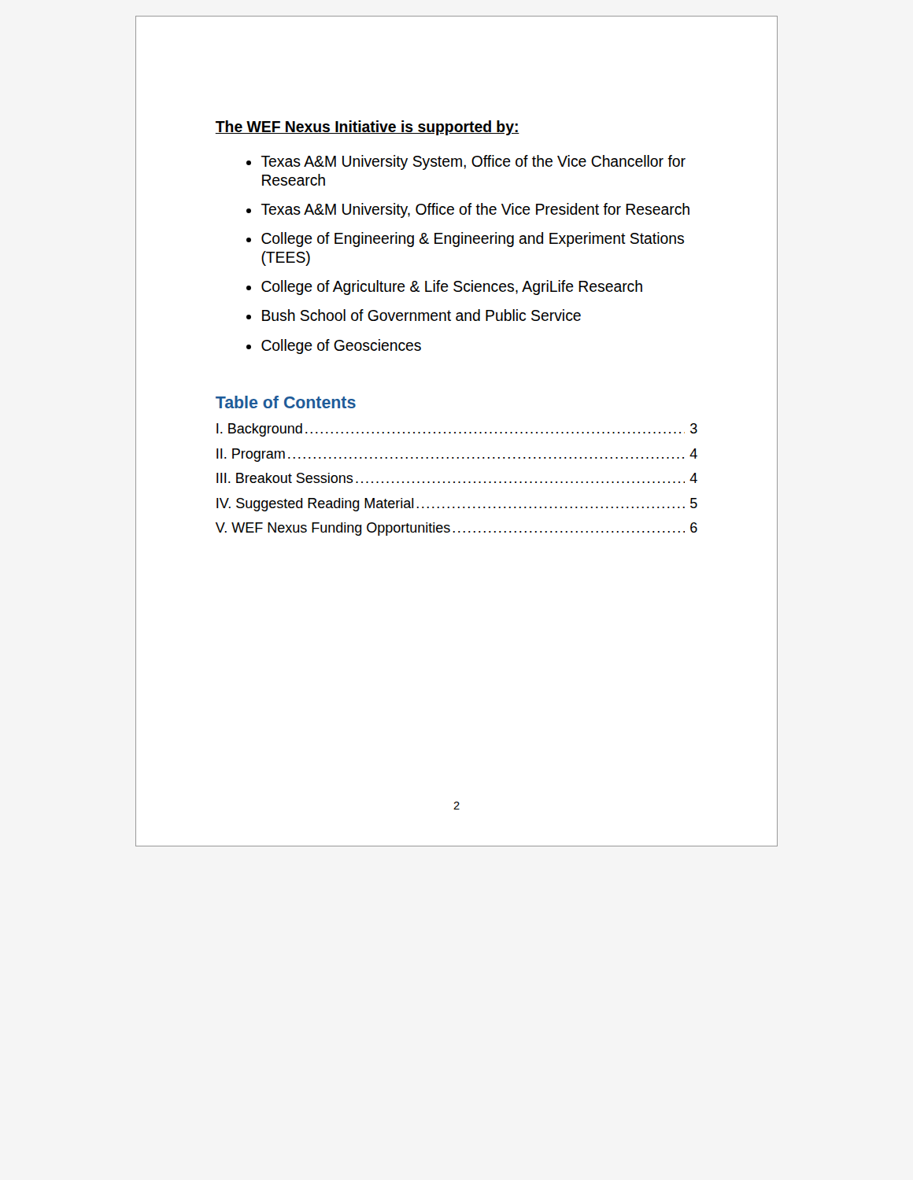The WEF Nexus Initiative is supported by:
Texas A&M University System, Office of the Vice Chancellor for Research
Texas A&M University, Office of the Vice President for Research
College of Engineering & Engineering and Experiment Stations (TEES)
College of Agriculture & Life Sciences, AgriLife Research
Bush School of Government and Public Service
College of Geosciences
Table of Contents
I. Background .................................................................................................................................. 3
II. Program ....................................................................................................................................... 4
III. Breakout Sessions ................................................................................................................. 4
IV. Suggested Reading Material ....................................................................................................... 5
V. WEF Nexus Funding Opportunities ............................................................................................... 6
2